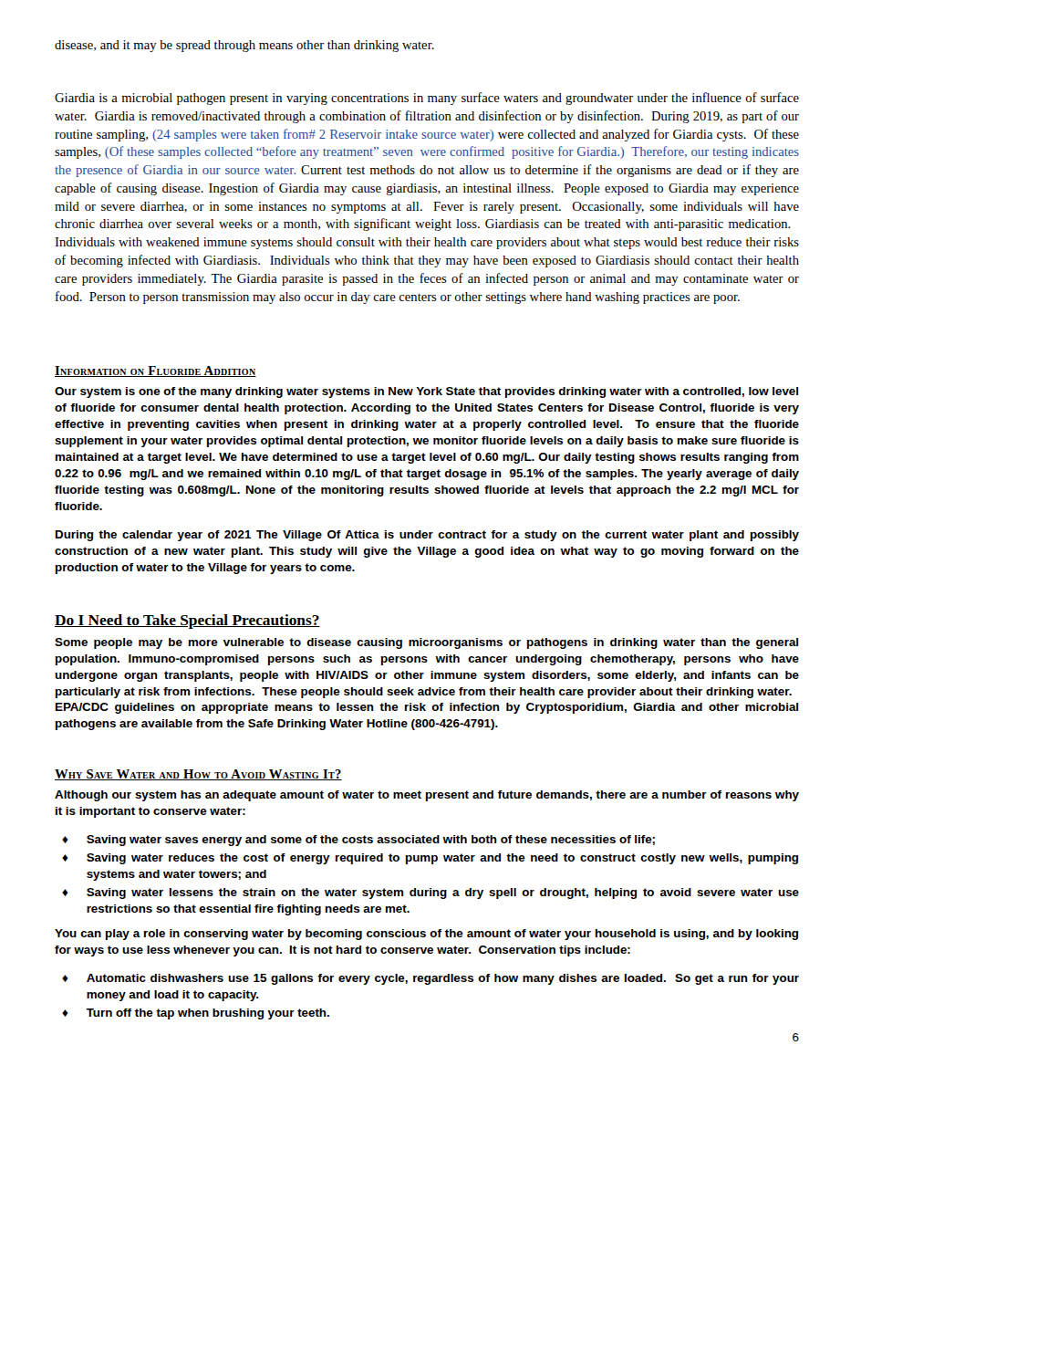disease, and it may be spread through means other than drinking water.
Giardia is a microbial pathogen present in varying concentrations in many surface waters and groundwater under the influence of surface water. Giardia is removed/inactivated through a combination of filtration and disinfection or by disinfection. During 2019, as part of our routine sampling, (24 samples were taken from# 2 Reservoir intake source water) were collected and analyzed for Giardia cysts. Of these samples, (Of these samples collected “before any treatment” seven were confirmed positive for Giardia.) Therefore, our testing indicates the presence of Giardia in our source water. Current test methods do not allow us to determine if the organisms are dead or if they are capable of causing disease. Ingestion of Giardia may cause giardiasis, an intestinal illness. People exposed to Giardia may experience mild or severe diarrhea, or in some instances no symptoms at all. Fever is rarely present. Occasionally, some individuals will have chronic diarrhea over several weeks or a month, with significant weight loss. Giardiasis can be treated with anti-parasitic medication. Individuals with weakened immune systems should consult with their health care providers about what steps would best reduce their risks of becoming infected with Giardiasis. Individuals who think that they may have been exposed to Giardiasis should contact their health care providers immediately. The Giardia parasite is passed in the feces of an infected person or animal and may contaminate water or food. Person to person transmission may also occur in day care centers or other settings where hand washing practices are poor.
Information on Fluoride Addition
Our system is one of the many drinking water systems in New York State that provides drinking water with a controlled, low level of fluoride for consumer dental health protection. According to the United States Centers for Disease Control, fluoride is very effective in preventing cavities when present in drinking water at a properly controlled level. To ensure that the fluoride supplement in your water provides optimal dental protection, we monitor fluoride levels on a daily basis to make sure fluoride is maintained at a target level. We have determined to use a target level of 0.60 mg/L. Our daily testing shows results ranging from 0.22 to 0.96 mg/L and we remained within 0.10 mg/L of that target dosage in 95.1% of the samples. The yearly average of daily fluoride testing was 0.608mg/L. None of the monitoring results showed fluoride at levels that approach the 2.2 mg/l MCL for fluoride.
During the calendar year of 2021 The Village Of Attica is under contract for a study on the current water plant and possibly construction of a new water plant. This study will give the Village a good idea on what way to go moving forward on the production of water to the Village for years to come.
Do I Need to Take Special Precautions?
Some people may be more vulnerable to disease causing microorganisms or pathogens in drinking water than the general population. Immuno-compromised persons such as persons with cancer undergoing chemotherapy, persons who have undergone organ transplants, people with HIV/AIDS or other immune system disorders, some elderly, and infants can be particularly at risk from infections. These people should seek advice from their health care provider about their drinking water. EPA/CDC guidelines on appropriate means to lessen the risk of infection by Cryptosporidium, Giardia and other microbial pathogens are available from the Safe Drinking Water Hotline (800-426-4791).
Why Save Water and How to Avoid Wasting It?
Although our system has an adequate amount of water to meet present and future demands, there are a number of reasons why it is important to conserve water:
Saving water saves energy and some of the costs associated with both of these necessities of life;
Saving water reduces the cost of energy required to pump water and the need to construct costly new wells, pumping systems and water towers; and
Saving water lessens the strain on the water system during a dry spell or drought, helping to avoid severe water use restrictions so that essential fire fighting needs are met.
You can play a role in conserving water by becoming conscious of the amount of water your household is using, and by looking for ways to use less whenever you can. It is not hard to conserve water. Conservation tips include:
Automatic dishwashers use 15 gallons for every cycle, regardless of how many dishes are loaded. So get a run for your money and load it to capacity.
Turn off the tap when brushing your teeth.
6